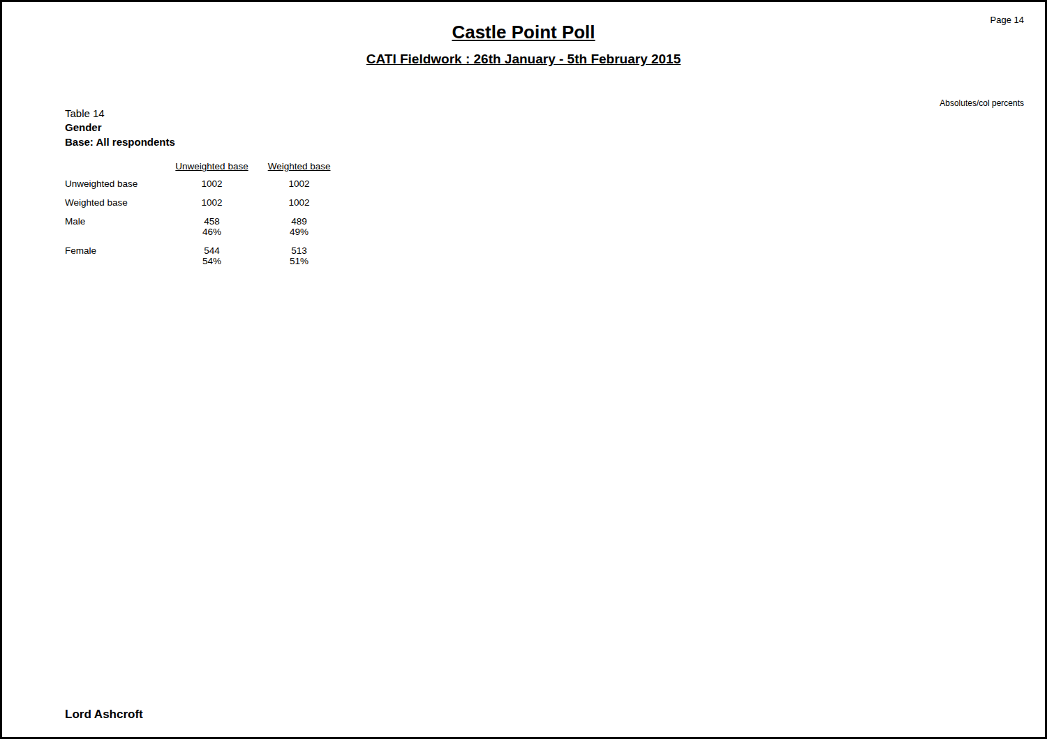Page 14
Castle Point Poll
CATI Fieldwork : 26th January - 5th February 2015
Absolutes/col percents
Table 14
Gender
Base: All respondents
| | Unweighted base | Weighted base |
| --- | --- | --- |
| Unweighted base | 1002 | 1002 |
| Weighted base | 1002 | 1002 |
| Male | 458 46% | 489 49% |
| Female | 544 54% | 513 51% |
Lord Ashcroft